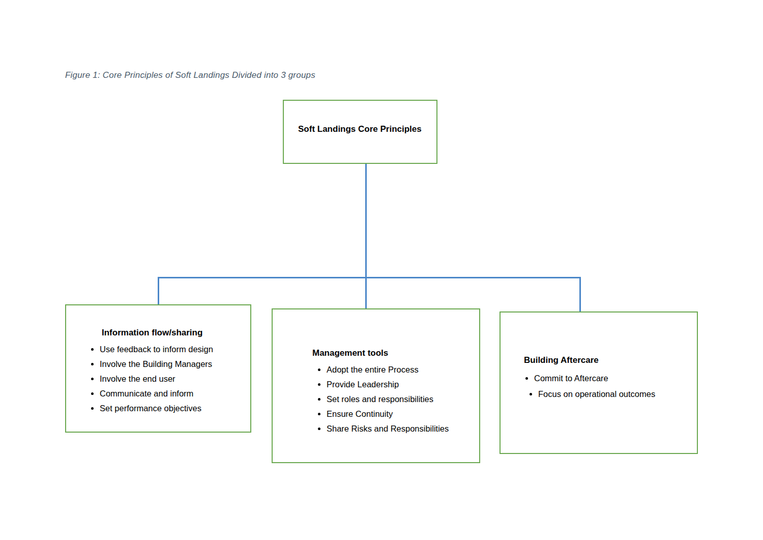Figure 1: Core Principles of Soft Landings Divided into 3 groups
Soft Landings Core Principles
Information flow/sharing
Use feedback to inform design
Involve the Building Managers
Involve the end user
Communicate and inform
Set performance objectives
Management tools
Adopt the entire Process
Provide Leadership
Set roles and responsibilities
Ensure Continuity
Share Risks and Responsibilities
Building Aftercare
Commit to Aftercare
Focus on operational outcomes